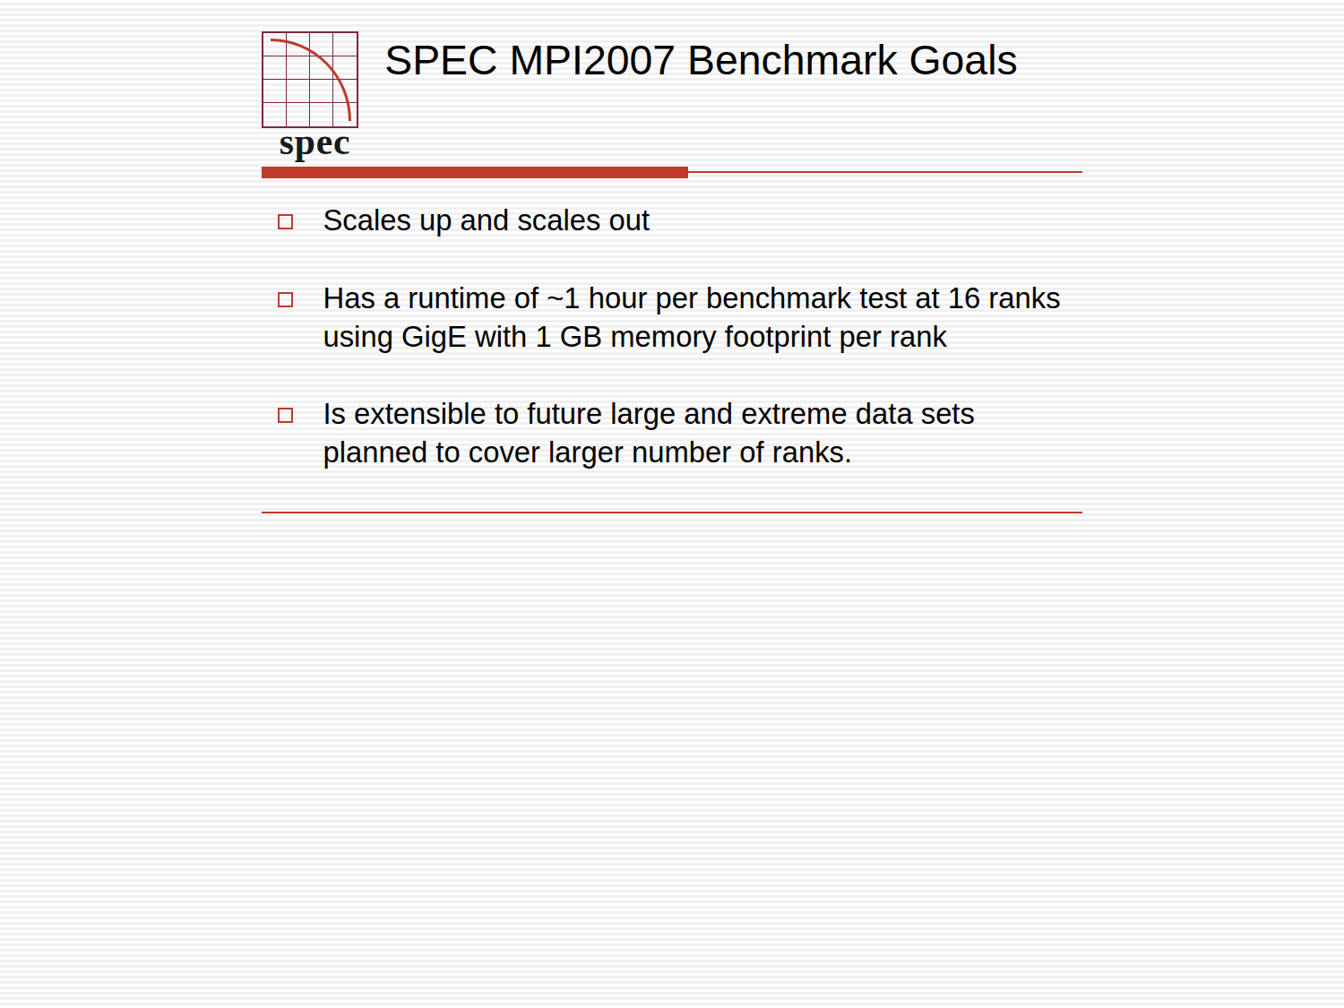spec
SPEC MPI2007 Benchmark Goals
Scales up and scales out
Has a runtime of ~1 hour per benchmark test at 16 ranks using GigE with 1 GB memory footprint per rank
Is extensible to future large and extreme data sets planned to cover larger number of ranks.